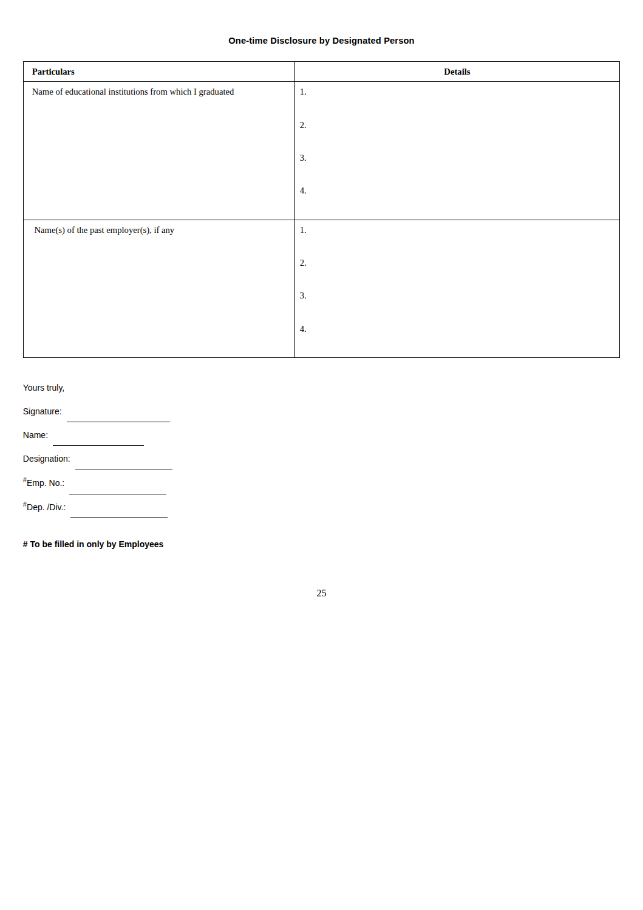One-time Disclosure by Designated Person
| Particulars | Details |
| --- | --- |
| Name of educational institutions from which I graduated | |
| Name(s) of the past employer(s), if any | |
Yours truly,
Signature:
Name:
Designation:
#Emp. No.:
#Dep. /Div.:
# To be filled in only by Employees
25